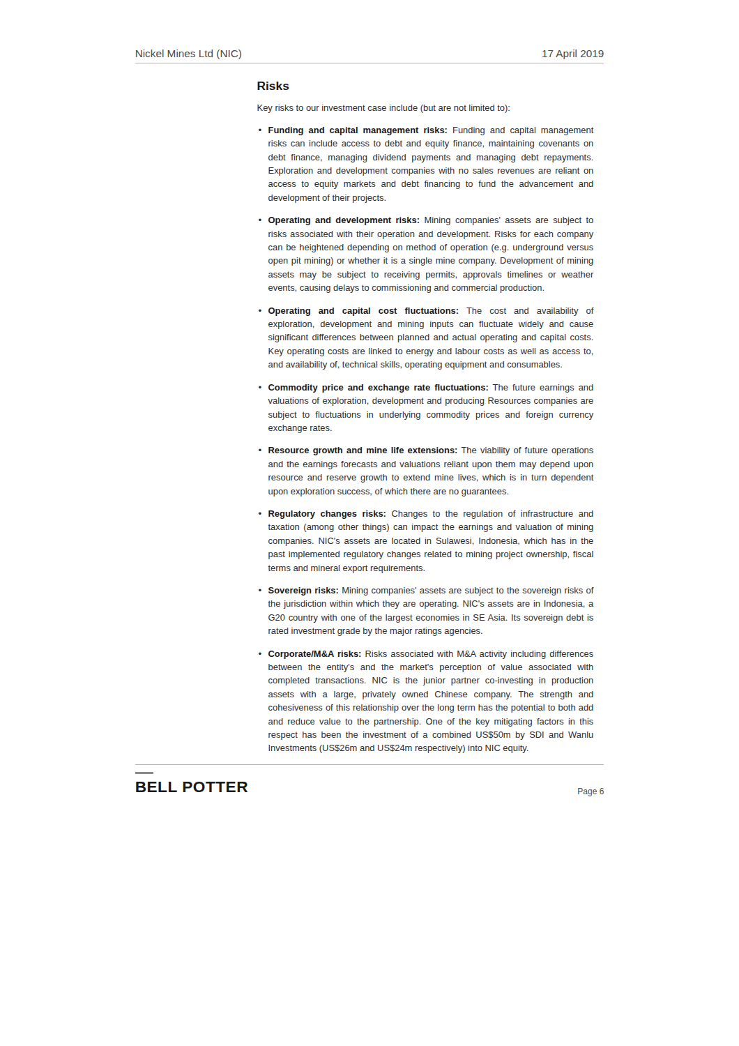Nickel Mines Ltd (NIC)
17 April 2019
Risks
Key risks to our investment case include (but are not limited to):
Funding and capital management risks: Funding and capital management risks can include access to debt and equity finance, maintaining covenants on debt finance, managing dividend payments and managing debt repayments. Exploration and development companies with no sales revenues are reliant on access to equity markets and debt financing to fund the advancement and development of their projects.
Operating and development risks: Mining companies' assets are subject to risks associated with their operation and development. Risks for each company can be heightened depending on method of operation (e.g. underground versus open pit mining) or whether it is a single mine company. Development of mining assets may be subject to receiving permits, approvals timelines or weather events, causing delays to commissioning and commercial production.
Operating and capital cost fluctuations: The cost and availability of exploration, development and mining inputs can fluctuate widely and cause significant differences between planned and actual operating and capital costs. Key operating costs are linked to energy and labour costs as well as access to, and availability of, technical skills, operating equipment and consumables.
Commodity price and exchange rate fluctuations: The future earnings and valuations of exploration, development and producing Resources companies are subject to fluctuations in underlying commodity prices and foreign currency exchange rates.
Resource growth and mine life extensions: The viability of future operations and the earnings forecasts and valuations reliant upon them may depend upon resource and reserve growth to extend mine lives, which is in turn dependent upon exploration success, of which there are no guarantees.
Regulatory changes risks: Changes to the regulation of infrastructure and taxation (among other things) can impact the earnings and valuation of mining companies. NIC's assets are located in Sulawesi, Indonesia, which has in the past implemented regulatory changes related to mining project ownership, fiscal terms and mineral export requirements.
Sovereign risks: Mining companies' assets are subject to the sovereign risks of the jurisdiction within which they are operating. NIC's assets are in Indonesia, a G20 country with one of the largest economies in SE Asia. Its sovereign debt is rated investment grade by the major ratings agencies.
Corporate/M&A risks: Risks associated with M&A activity including differences between the entity's and the market's perception of value associated with completed transactions. NIC is the junior partner co-investing in production assets with a large, privately owned Chinese company. The strength and cohesiveness of this relationship over the long term has the potential to both add and reduce value to the partnership. One of the key mitigating factors in this respect has been the investment of a combined US$50m by SDI and Wanlu Investments (US$26m and US$24m respectively) into NIC equity.
BELL POTTER
Page 6